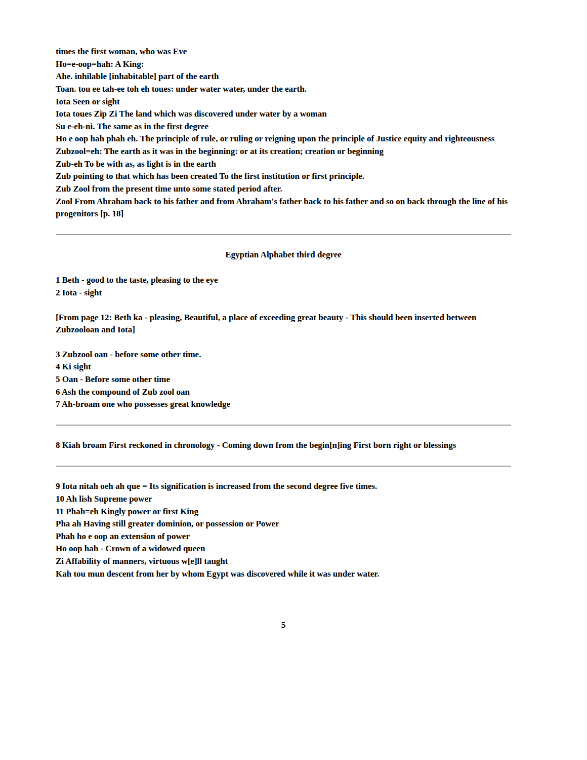times the first woman, who was Eve
Ho=e-oop=hah: A King:
Ahe. inhilable [inhabitable] part of the earth
Toan. tou ee tah-ee toh eh toues: under water water, under the earth.
Iota Seen or sight
Iota toues Zip Zi The land which was discovered under water by a woman
Su e-eh-ni. The same as in the first degree
Ho e oop hah phah eh. The principle of rule, or ruling or reigning upon the principle of Justice equity and righteousness
Zubzool=eh: The earth as it was in the beginning: or at its creation; creation or beginning
Zub-eh To be with as, as light is in the earth
Zub pointing to that which has been created To the first institution or first principle.
Zub Zool from the present time unto some stated period after.
Zool From Abraham back to his father and from Abraham's father back to his father and so on back through the line of his progenitors [p. 18]
Egyptian Alphabet third degree
1 Beth - good to the taste, pleasing to the eye
2 Iota - sight
[From page 12: Beth ka - pleasing, Beautiful, a place of exceeding great beauty - This should been inserted between Zubzooloan and Iota]
3 Zubzool oan - before some other time.
4 Ki sight
5 Oan - Before some other time
6 Ash the compound of Zub zool oan
7 Ah-broam one who possesses great knowledge
8 Kiah broam First reckoned in chronology - Coming down from the begin[n]ing First born right or blessings
9 Iota nitah oeh ah que = Its signification is increased from the second degree five times.
10 Ah lish Supreme power
11 Phah=eh Kingly power or first King
Pha ah Having still greater dominion, or possession or Power
Phah ho e oop an extension of power
Ho oop hah - Crown of a widowed queen
Zi Affability of manners, virtuous w[e]ll taught
Kah tou mun descent from her by whom Egypt was discovered while it was under water.
5